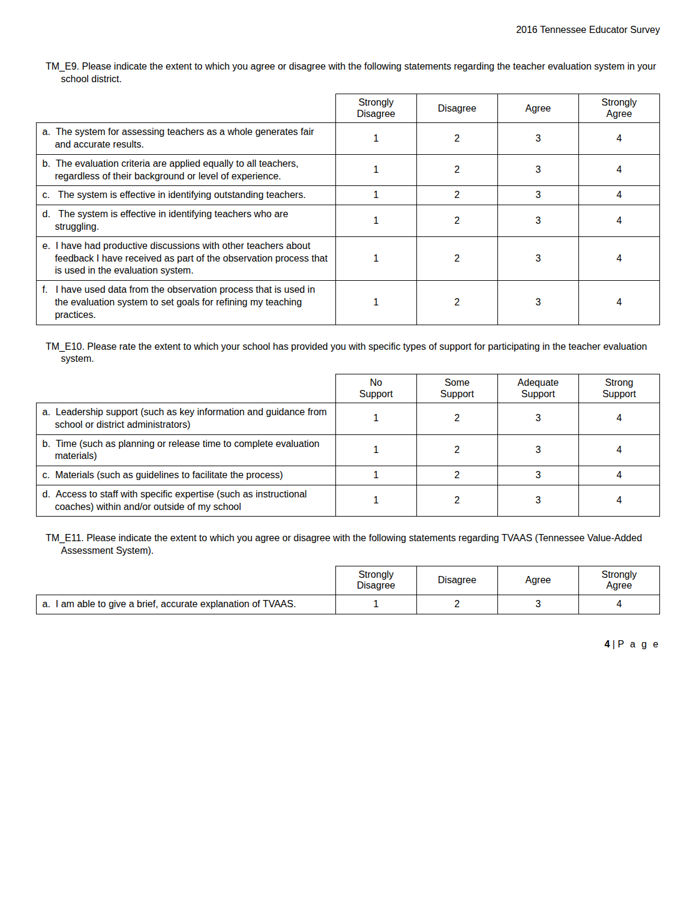2016 Tennessee Educator Survey
TM_E9. Please indicate the extent to which you agree or disagree with the following statements regarding the teacher evaluation system in your school district.
| | Strongly Disagree | Disagree | Agree | Strongly Agree |
| --- | --- | --- | --- | --- |
| a. The system for assessing teachers as a whole generates fair and accurate results. | 1 | 2 | 3 | 4 |
| b. The evaluation criteria are applied equally to all teachers, regardless of their background or level of experience. | 1 | 2 | 3 | 4 |
| c. The system is effective in identifying outstanding teachers. | 1 | 2 | 3 | 4 |
| d. The system is effective in identifying teachers who are struggling. | 1 | 2 | 3 | 4 |
| e. I have had productive discussions with other teachers about feedback I have received as part of the observation process that is used in the evaluation system. | 1 | 2 | 3 | 4 |
| f. I have used data from the observation process that is used in the evaluation system to set goals for refining my teaching practices. | 1 | 2 | 3 | 4 |
TM_E10. Please rate the extent to which your school has provided you with specific types of support for participating in the teacher evaluation system.
| | No Support | Some Support | Adequate Support | Strong Support |
| --- | --- | --- | --- | --- |
| a. Leadership support (such as key information and guidance from school or district administrators) | 1 | 2 | 3 | 4 |
| b. Time (such as planning or release time to complete evaluation materials) | 1 | 2 | 3 | 4 |
| c. Materials (such as guidelines to facilitate the process) | 1 | 2 | 3 | 4 |
| d. Access to staff with specific expertise (such as instructional coaches) within and/or outside of my school | 1 | 2 | 3 | 4 |
TM_E11. Please indicate the extent to which you agree or disagree with the following statements regarding TVAAS (Tennessee Value-Added Assessment System).
| | Strongly Disagree | Disagree | Agree | Strongly Agree |
| --- | --- | --- | --- | --- |
| a. I am able to give a brief, accurate explanation of TVAAS. | 1 | 2 | 3 | 4 |
4 | P a g e